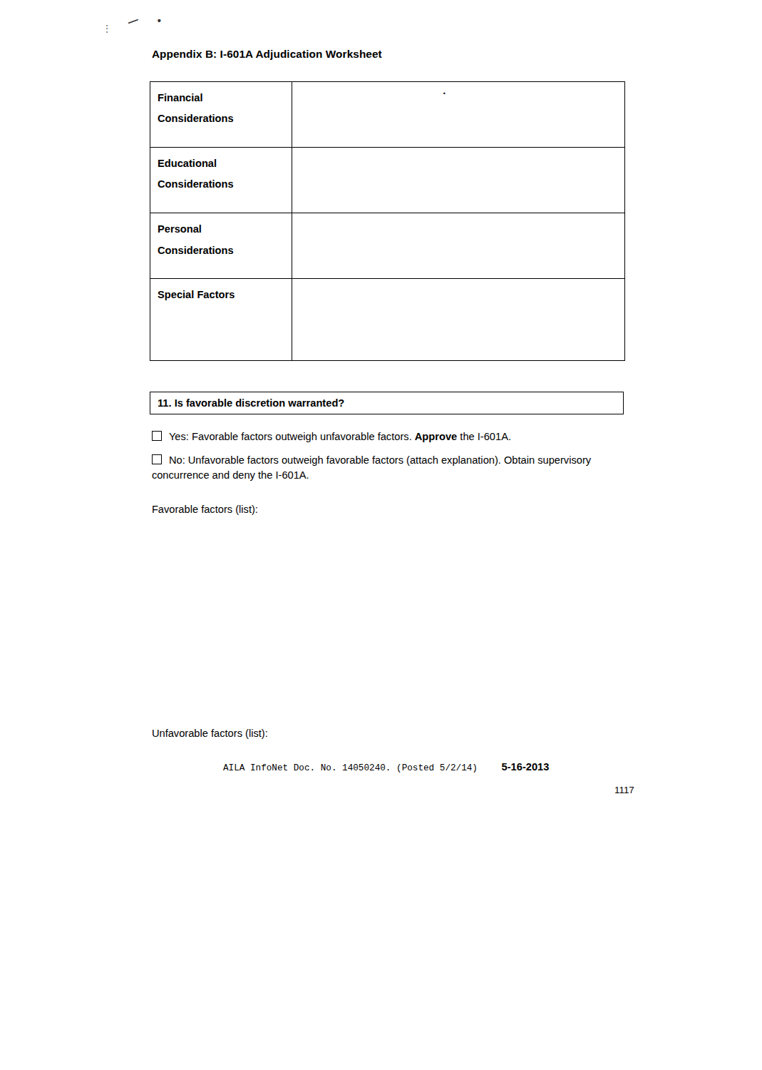—•
⋮
Appendix B: I-601A Adjudication Worksheet
| Financial Considerations | · |
| Educational Considerations | |
| Personal Considerations | |
| Special Factors | |
11. Is favorable discretion warranted?
Yes: Favorable factors outweigh unfavorable factors. Approve the I-601A.
No: Unfavorable factors outweigh favorable factors (attach explanation). Obtain supervisory concurrence and deny the I-601A.
Favorable factors (list):
Unfavorable factors (list):
AILA InfoNet Doc. No. 14050240. (Posted 5/2/14) 5-16-2013
1117